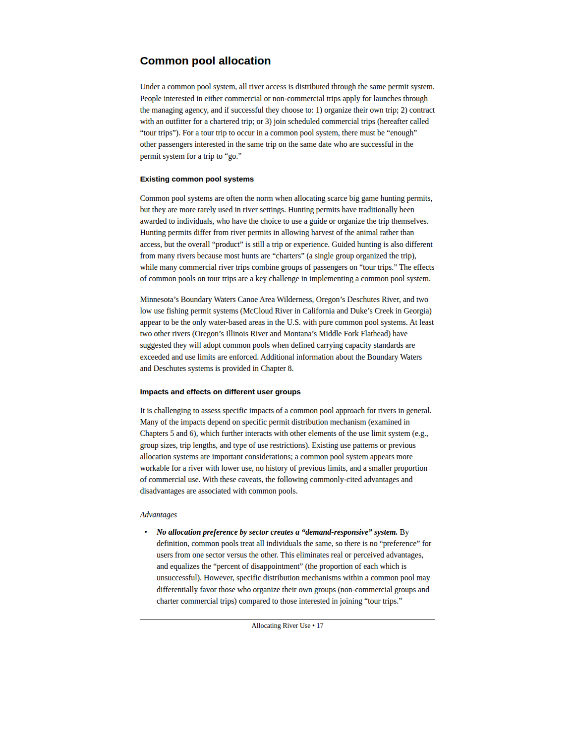Common pool allocation
Under a common pool system, all river access is distributed through the same permit system. People interested in either commercial or non-commercial trips apply for launches through the managing agency, and if successful they choose to: 1) organize their own trip; 2) contract with an outfitter for a chartered trip; or 3) join scheduled commercial trips (hereafter called “tour trips”). For a tour trip to occur in a common pool system, there must be “enough” other passengers interested in the same trip on the same date who are successful in the permit system for a trip to “go.”
Existing common pool systems
Common pool systems are often the norm when allocating scarce big game hunting permits, but they are more rarely used in river settings. Hunting permits have traditionally been awarded to individuals, who have the choice to use a guide or organize the trip themselves. Hunting permits differ from river permits in allowing harvest of the animal rather than access, but the overall “product” is still a trip or experience. Guided hunting is also different from many rivers because most hunts are “charters” (a single group organized the trip), while many commercial river trips combine groups of passengers on “tour trips.” The effects of common pools on tour trips are a key challenge in implementing a common pool system.
Minnesota’s Boundary Waters Canoe Area Wilderness, Oregon’s Deschutes River, and two low use fishing permit systems (McCloud River in California and Duke’s Creek in Georgia) appear to be the only water-based areas in the U.S. with pure common pool systems. At least two other rivers (Oregon’s Illinois River and Montana’s Middle Fork Flathead) have suggested they will adopt common pools when defined carrying capacity standards are exceeded and use limits are enforced. Additional information about the Boundary Waters and Deschutes systems is provided in Chapter 8.
Impacts and effects on different user groups
It is challenging to assess specific impacts of a common pool approach for rivers in general. Many of the impacts depend on specific permit distribution mechanism (examined in Chapters 5 and 6), which further interacts with other elements of the use limit system (e.g., group sizes, trip lengths, and type of use restrictions). Existing use patterns or previous allocation systems are important considerations; a common pool system appears more workable for a river with lower use, no history of previous limits, and a smaller proportion of commercial use. With these caveats, the following commonly-cited advantages and disadvantages are associated with common pools.
Advantages
No allocation preference by sector creates a “demand-responsive” system. By definition, common pools treat all individuals the same, so there is no “preference” for users from one sector versus the other. This eliminates real or perceived advantages, and equalizes the “percent of disappointment” (the proportion of each which is unsuccessful). However, specific distribution mechanisms within a common pool may differentially favor those who organize their own groups (non-commercial groups and charter commercial trips) compared to those interested in joining “tour trips.”
Allocating River Use • 17